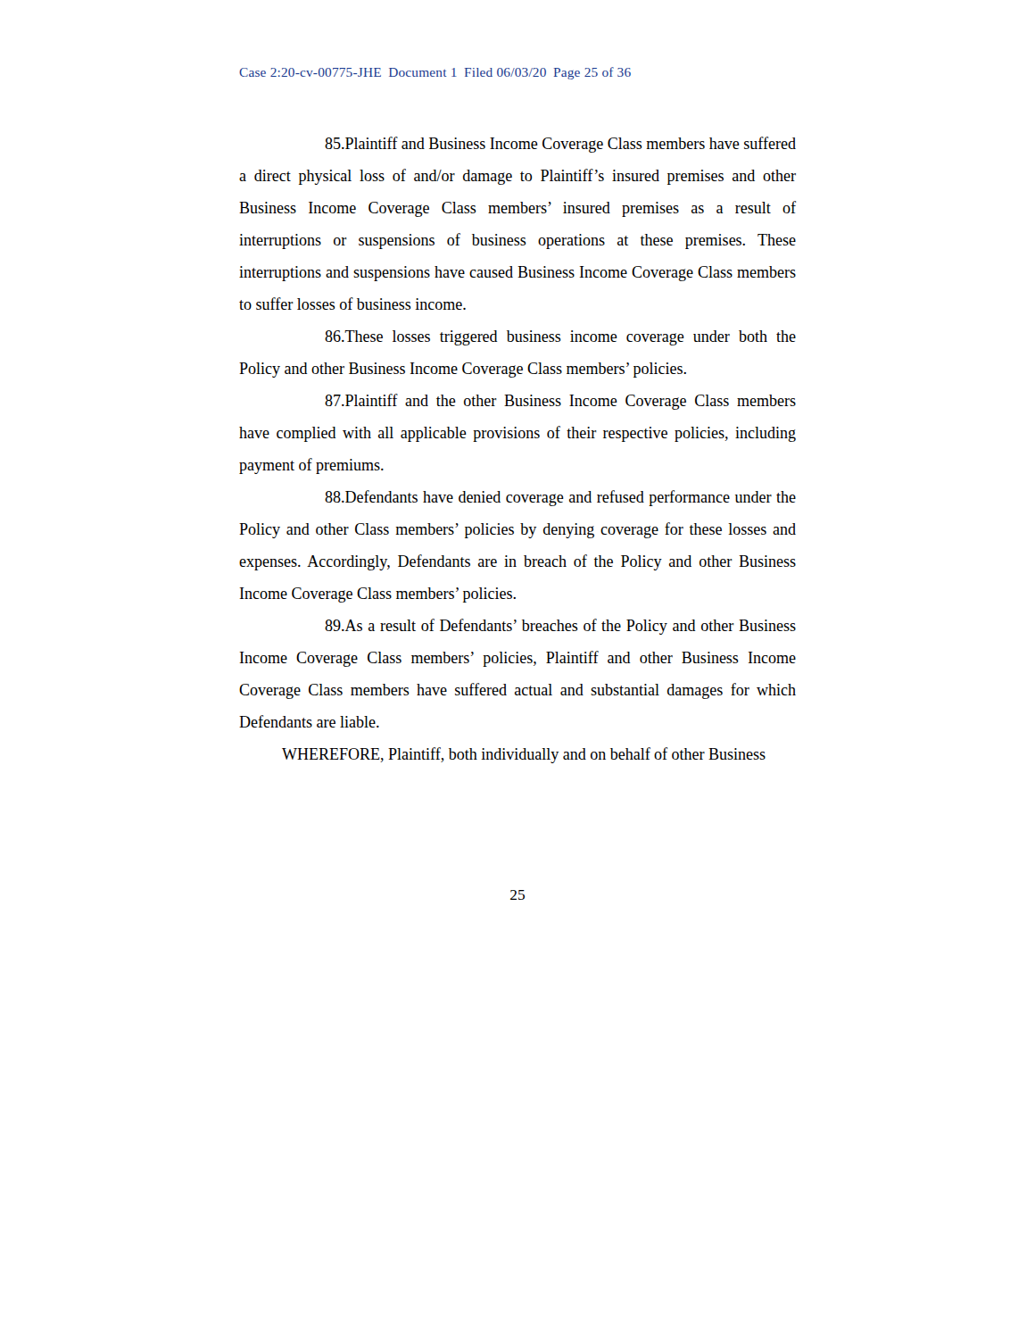Case 2:20-cv-00775-JHE Document 1 Filed 06/03/20 Page 25 of 36
85. Plaintiff and Business Income Coverage Class members have suffered a direct physical loss of and/or damage to Plaintiff’s insured premises and other Business Income Coverage Class members’ insured premises as a result of interruptions or suspensions of business operations at these premises. These interruptions and suspensions have caused Business Income Coverage Class members to suffer losses of business income.
86. These losses triggered business income coverage under both the Policy and other Business Income Coverage Class members’ policies.
87. Plaintiff and the other Business Income Coverage Class members have complied with all applicable provisions of their respective policies, including payment of premiums.
88. Defendants have denied coverage and refused performance under the Policy and other Class members’ policies by denying coverage for these losses and expenses. Accordingly, Defendants are in breach of the Policy and other Business Income Coverage Class members’ policies.
89. As a result of Defendants’ breaches of the Policy and other Business Income Coverage Class members’ policies, Plaintiff and other Business Income Coverage Class members have suffered actual and substantial damages for which Defendants are liable.
WHEREFORE, Plaintiff, both individually and on behalf of other Business
25